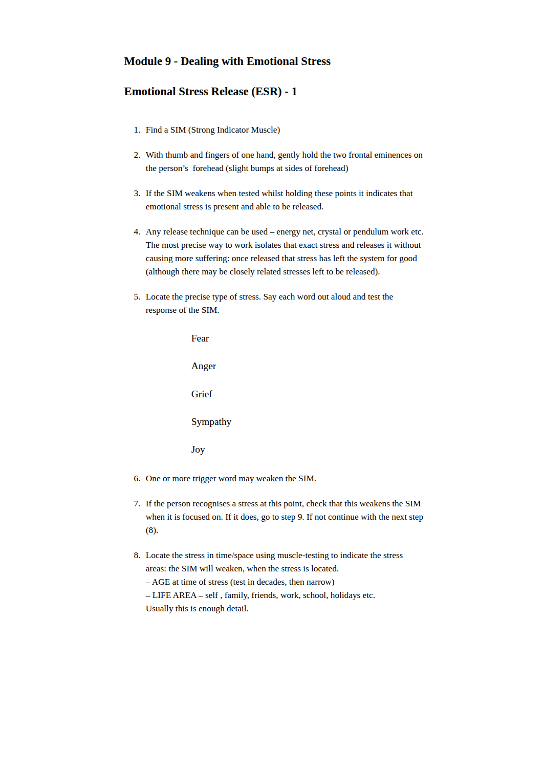Module 9 - Dealing with Emotional Stress
Emotional Stress Release (ESR) - 1
Find a SIM (Strong Indicator Muscle)
With thumb and fingers of one hand, gently hold the two frontal eminences on the person’s forehead (slight bumps at sides of forehead)
If the SIM weakens when tested whilst holding these points it indicates that emotional stress is present and able to be released.
Any release technique can be used – energy net, crystal or pendulum work etc. The most precise way to work isolates that exact stress and releases it without causing more suffering: once released that stress has left the system for good (although there may be closely related stresses left to be released).
Locate the precise type of stress. Say each word out aloud and test the response of the SIM.
Fear
Anger
Grief
Sympathy
Joy
One or more trigger word may weaken the SIM.
If the person recognises a stress at this point, check that this weakens the SIM when it is focused on. If it does, go to step 9. If not continue with the next step (8).
Locate the stress in time/space using muscle-testing to indicate the stress areas: the SIM will weaken, when the stress is located. – AGE at time of stress (test in decades, then narrow) – LIFE AREA – self , family, friends, work, school, holidays etc. Usually this is enough detail.